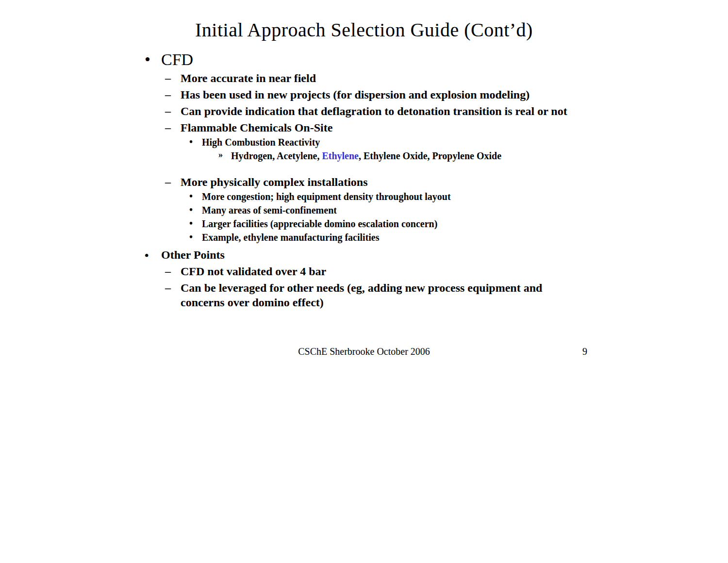Initial Approach Selection Guide (Cont’d)
CFD
More accurate in near field
Has been used in new projects (for dispersion and explosion modeling)
Can provide indication that deflagration to detonation transition is real or not
Flammable Chemicals On-Site
High Combustion Reactivity
Hydrogen, Acetylene, Ethylene, Ethylene Oxide, Propylene Oxide
More physically complex installations
More congestion; high equipment density throughout layout
Many areas of semi-confinement
Larger facilities (appreciable domino escalation concern)
Example, ethylene manufacturing facilities
Other Points
CFD not validated over 4 bar
Can be leveraged for other needs (eg, adding new process equipment and concerns over domino effect)
CSChE Sherbrooke October 2006
9